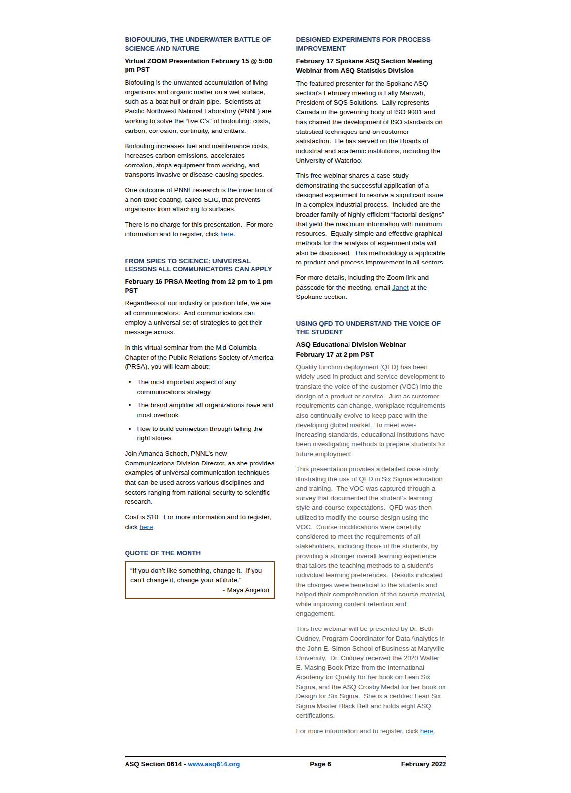Biofouling, the Underwater Battle of Science and Nature
Virtual ZOOM Presentation February 15 @ 5:00 pm PST
Biofouling is the unwanted accumulation of living organisms and organic matter on a wet surface, such as a boat hull or drain pipe. Scientists at Pacific Northwest National Laboratory (PNNL) are working to solve the “five C’s” of biofouling: costs, carbon, corrosion, continuity, and critters.
Biofouling increases fuel and maintenance costs, increases carbon emissions, accelerates corrosion, stops equipment from working, and transports invasive or disease-causing species.
One outcome of PNNL research is the invention of a non-toxic coating, called SLIC, that prevents organisms from attaching to surfaces.
There is no charge for this presentation. For more information and to register, click here.
From Spies to Science: Universal Lessons All Communicators Can Apply
February 16 PRSA Meeting from 12 pm to 1 pm PST
Regardless of our industry or position title, we are all communicators. And communicators can employ a universal set of strategies to get their message across.
In this virtual seminar from the Mid-Columbia Chapter of the Public Relations Society of America (PRSA), you will learn about:
The most important aspect of any communications strategy
The brand amplifier all organizations have and most overlook
How to build connection through telling the right stories
Join Amanda Schoch, PNNL’s new Communications Division Director, as she provides examples of universal communication techniques that can be used across various disciplines and sectors ranging from national security to scientific research.
Cost is $10. For more information and to register, click here.
Quote of the Month
“If you don’t like something, change it. If you can’t change it, change your attitude.”
~ Maya Angelou
Designed Experiments for Process Improvement
February 17 Spokane ASQ Section Meeting
Webinar from ASQ Statistics Division
The featured presenter for the Spokane ASQ section’s February meeting is Lally Marwah, President of SQS Solutions. Lally represents Canada in the governing body of ISO 9001 and has chaired the development of ISO standards on statistical techniques and on customer satisfaction. He has served on the Boards of industrial and academic institutions, including the University of Waterloo.
This free webinar shares a case-study demonstrating the successful application of a designed experiment to resolve a significant issue in a complex industrial process. Included are the broader family of highly efficient “factorial designs” that yield the maximum information with minimum resources. Equally simple and effective graphical methods for the analysis of experiment data will also be discussed. This methodology is applicable to product and process improvement in all sectors.
For more details, including the Zoom link and passcode for the meeting, email Janet at the Spokane section.
Using QFD to Understand the Voice of the Student
ASQ Educational Division Webinar
February 17 at 2 pm PST
Quality function deployment (QFD) has been widely used in product and service development to translate the voice of the customer (VOC) into the design of a product or service. Just as customer requirements can change, workplace requirements also continually evolve to keep pace with the developing global market. To meet ever-increasing standards, educational institutions have been investigating methods to prepare students for future employment.
This presentation provides a detailed case study illustrating the use of QFD in Six Sigma education and training. The VOC was captured through a survey that documented the student’s learning style and course expectations. QFD was then utilized to modify the course design using the VOC. Course modifications were carefully considered to meet the requirements of all stakeholders, including those of the students, by providing a stronger overall learning experience that tailors the teaching methods to a student’s individual learning preferences. Results indicated the changes were beneficial to the students and helped their comprehension of the course material, while improving content retention and engagement.
This free webinar will be presented by Dr. Beth Cudney, Program Coordinator for Data Analytics in the John E. Simon School of Business at Maryville University. Dr. Cudney received the 2020 Walter E. Masing Book Prize from the International Academy for Quality for her book on Lean Six Sigma, and the ASQ Crosby Medal for her book on Design for Six Sigma. She is a certified Lean Six Sigma Master Black Belt and holds eight ASQ certifications.
For more information and to register, click here.
ASQ Section 0614 - www.asq614.org
Page 6
February 2022